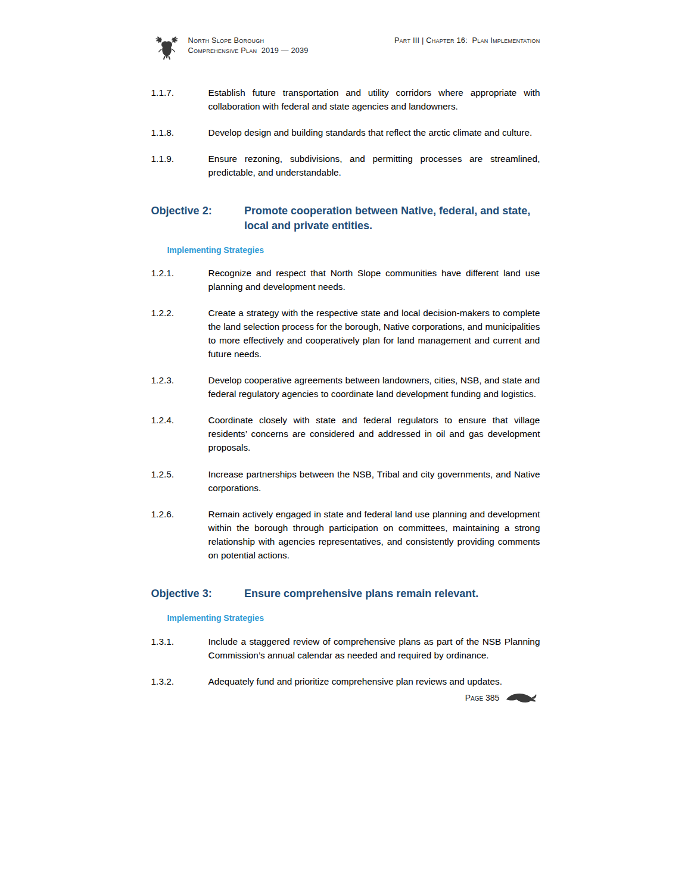North Slope Borough
Comprehensive Plan 2019 — 2039
Part III | Chapter 16: Plan Implementation
1.1.7. Establish future transportation and utility corridors where appropriate with collaboration with federal and state agencies and landowners.
1.1.8. Develop design and building standards that reflect the arctic climate and culture.
1.1.9. Ensure rezoning, subdivisions, and permitting processes are streamlined, predictable, and understandable.
Objective 2: Promote cooperation between Native, federal, and state, local and private entities.
Implementing Strategies
1.2.1. Recognize and respect that North Slope communities have different land use planning and development needs.
1.2.2. Create a strategy with the respective state and local decision-makers to complete the land selection process for the borough, Native corporations, and municipalities to more effectively and cooperatively plan for land management and current and future needs.
1.2.3. Develop cooperative agreements between landowners, cities, NSB, and state and federal regulatory agencies to coordinate land development funding and logistics.
1.2.4. Coordinate closely with state and federal regulators to ensure that village residents’ concerns are considered and addressed in oil and gas development proposals.
1.2.5. Increase partnerships between the NSB, Tribal and city governments, and Native corporations.
1.2.6. Remain actively engaged in state and federal land use planning and development within the borough through participation on committees, maintaining a strong relationship with agencies representatives, and consistently providing comments on potential actions.
Objective 3: Ensure comprehensive plans remain relevant.
Implementing Strategies
1.3.1. Include a staggered review of comprehensive plans as part of the NSB Planning Commission’s annual calendar as needed and required by ordinance.
1.3.2. Adequately fund and prioritize comprehensive plan reviews and updates.
Page 385